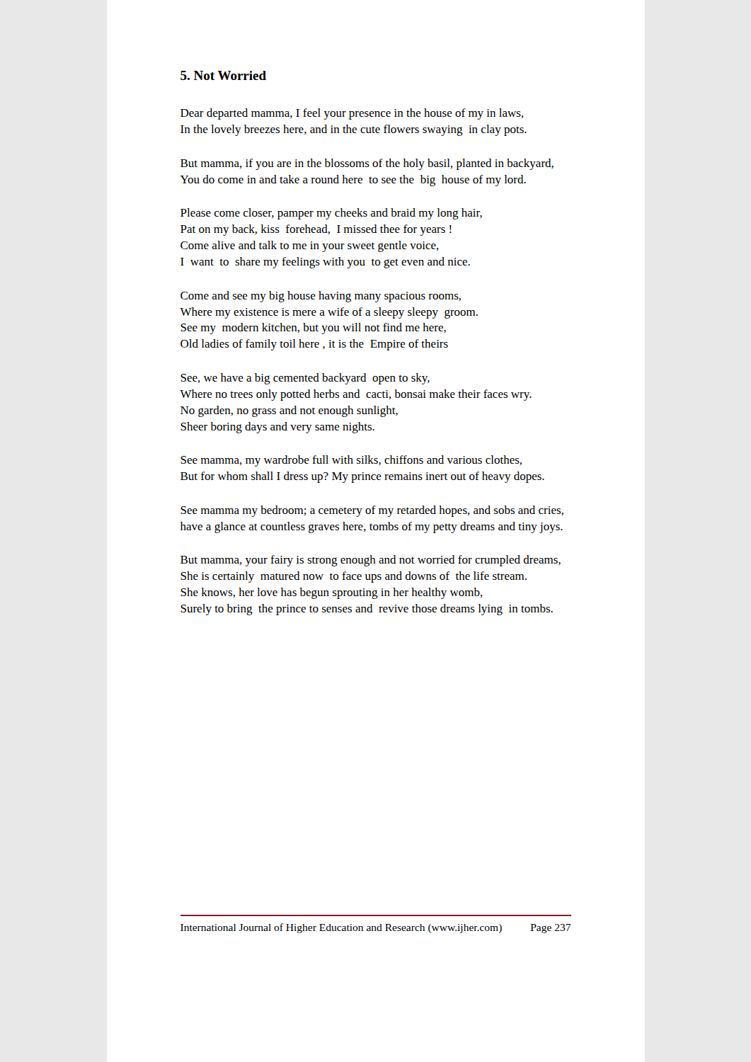5. Not Worried
Dear departed mamma, I feel your presence in the house of my in laws,
In the lovely breezes here, and in the cute flowers swaying in clay pots.
But mamma, if you are in the blossoms of the holy basil, planted in backyard,
You do come in and take a round here to see the big house of my lord.
Please come closer, pamper my cheeks and braid my long hair,
Pat on my back, kiss forehead, I missed thee for years !
Come alive and talk to me in your sweet gentle voice,
I want to share my feelings with you to get even and nice.
Come and see my big house having many spacious rooms,
Where my existence is mere a wife of a sleepy sleepy groom.
See my modern kitchen, but you will not find me here,
Old ladies of family toil here , it is the Empire of theirs
See, we have a big cemented backyard open to sky,
Where no trees only potted herbs and cacti, bonsai make their faces wry.
No garden, no grass and not enough sunlight,
Sheer boring days and very same nights.
See mamma, my wardrobe full with silks, chiffons and various clothes,
But for whom shall I dress up? My prince remains inert out of heavy dopes.
See mamma my bedroom; a cemetery of my retarded hopes, and sobs and cries,
have a glance at countless graves here, tombs of my petty dreams and tiny joys.
But mamma, your fairy is strong enough and not worried for crumpled dreams,
She is certainly matured now to face ups and downs of the life stream.
She knows, her love has begun sprouting in her healthy womb,
Surely to bring the prince to senses and revive those dreams lying in tombs.
International Journal of Higher Education and Research (www.ijher.com) Page 237